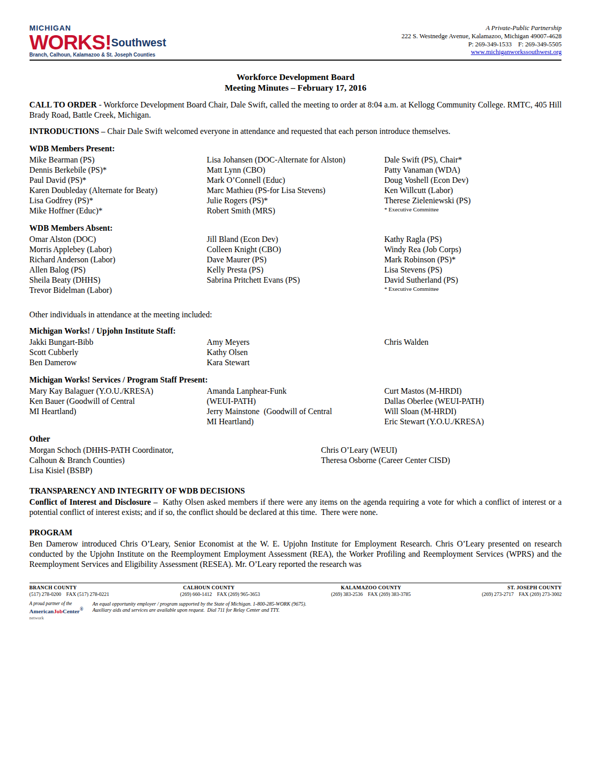MICHIGAN
WORKS!Southwest
Branch, Calhoun, Kalamazoo & St. Joseph Counties
A Private-Public Partnership
222 S. Westnedge Avenue, Kalamazoo, Michigan 49007-4628
P: 269-349-1533 F: 269-349-5505
www.michiganworkssouthwest.org
Workforce Development Board Meeting Minutes – February 17, 2016
CALL TO ORDER - Workforce Development Board Chair, Dale Swift, called the meeting to order at 8:04 a.m. at Kellogg Community College. RMTC, 405 Hill Brady Road, Battle Creek, Michigan.
INTRODUCTIONS – Chair Dale Swift welcomed everyone in attendance and requested that each person introduce themselves.
WDB Members Present:
| Mike Bearman (PS) | Lisa Johansen (DOC-Alternate for Alston) | Dale Swift (PS), Chair* |
| Dennis Berkebile (PS)* | Matt Lynn (CBO) | Patty Vanaman (WDA) |
| Paul David (PS)* | Mark O’Connell (Educ) | Doug Voshell (Econ Dev) |
| Karen Doubleday (Alternate for Beaty) | Marc Mathieu (PS-for Lisa Stevens) | Ken Willcutt (Labor) |
| Lisa Godfrey (PS)* | Julie Rogers (PS)* | Therese Zieleniewski (PS) |
| Mike Hoffner (Educ)* | Robert Smith (MRS) | * Executive Committee |
WDB Members Absent:
| Omar Alston (DOC) | Jill Bland (Econ Dev) | Kathy Ragla (PS) |
| Morris Applebey (Labor) | Colleen Knight (CBO) | Windy Rea (Job Corps) |
| Richard Anderson (Labor) | Dave Maurer (PS) | Mark Robinson (PS)* |
| Allen Balog (PS) | Kelly Presta (PS) | Lisa Stevens (PS) |
| Sheila Beaty (DHHS) | Sabrina Pritchett Evans (PS) | David Sutherland (PS) |
| Trevor Bidelman (Labor) | | * Executive Committee |
Other individuals in attendance at the meeting included:
Michigan Works! / Upjohn Institute Staff:
| Jakki Bungart-Bibb | Amy Meyers | Chris Walden |
| Scott Cubberly | Kathy Olsen | |
| Ben Damerow | Kara Stewart | |
Michigan Works! Services / Program Staff Present:
| Mary Kay Balaguer (Y.O.U./KRESA) | Amanda Lanphear-Funk | Curt Mastos (M-HRDI) |
| Ken Bauer (Goodwill of Central | (WEUI-PATH) | Dallas Oberlee (WEUI-PATH) |
| MI Heartland) | Jerry Mainstone (Goodwill of Central | Will Sloan (M-HRDI) |
| | MI Heartland) | Eric Stewart (Y.O.U./KRESA) |
Other
| Morgan Schoch (DHHS-PATH Coordinator, | Chris O’Leary (WEUI) |
| Calhoun & Branch Counties) | Theresa Osborne (Career Center CISD) |
| Lisa Kisiel (BSBP) | |
TRANSPARENCY AND INTEGRITY OF WDB DECISIONS
Conflict of Interest and Disclosure – Kathy Olsen asked members if there were any items on the agenda requiring a vote for which a conflict of interest or a potential conflict of interest exists; and if so, the conflict should be declared at this time. There were none.
PROGRAM
Ben Damerow introduced Chris O’Leary, Senior Economist at the W. E. Upjohn Institute for Employment Research. Chris O’Leary presented on research conducted by the Upjohn Institute on the Reemployment Employment Assessment (REA), the Worker Profiling and Reemployment Services (WPRS) and the Reemployment Services and Eligibility Assessment (RESEA). Mr. O’Leary reported the research was
BRANCH COUNTY CALHOUN COUNTY KALAMAZOO COUNTY ST. JOSEPH COUNTY
(517) 278-0200 FAX (517) 278-0221 (269) 660-1412 FAX (269) 965-3653 (269) 383-2536 FAX (269) 383-3785 (269) 273-2717 FAX (269) 273-3002
A proud partner of the
AmericanJob Center®
network
An equal opportunity employer / program supported by the State of Michigan. 1-800-285-WORK (9675).
Auxiliary aids and services are available upon request. Dial 711 for Relay Center and TTY.